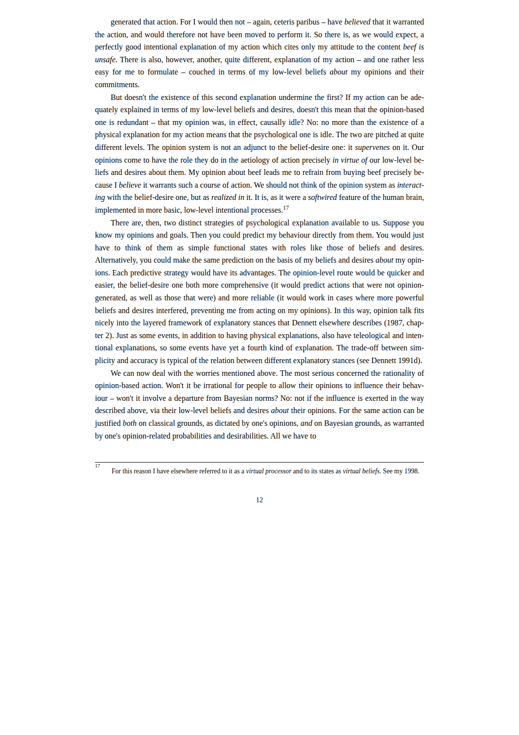generated that action. For I would then not – again, ceteris paribus – have believed that it warranted the action, and would therefore not have been moved to perform it. So there is, as we would expect, a perfectly good intentional explanation of my action which cites only my attitude to the content beef is unsafe. There is also, however, another, quite different, explanation of my action – and one rather less easy for me to formulate – couched in terms of my low-level beliefs about my opinions and their commitments.
But doesn't the existence of this second explanation undermine the first? If my action can be adequately explained in terms of my low-level beliefs and desires, doesn't this mean that the opinion-based one is redundant – that my opinion was, in effect, causally idle? No: no more than the existence of a physical explanation for my action means that the psychological one is idle. The two are pitched at quite different levels. The opinion system is not an adjunct to the belief-desire one: it supervenes on it. Our opinions come to have the role they do in the aetiology of action precisely in virtue of our low-level beliefs and desires about them. My opinion about beef leads me to refrain from buying beef precisely because I believe it warrants such a course of action. We should not think of the opinion system as interacting with the belief-desire one, but as realized in it. It is, as it were a softwired feature of the human brain, implemented in more basic, low-level intentional processes.17
There are, then, two distinct strategies of psychological explanation available to us. Suppose you know my opinions and goals. Then you could predict my behaviour directly from them. You would just have to think of them as simple functional states with roles like those of beliefs and desires. Alternatively, you could make the same prediction on the basis of my beliefs and desires about my opinions. Each predictive strategy would have its advantages. The opinion-level route would be quicker and easier, the belief-desire one both more comprehensive (it would predict actions that were not opinion-generated, as well as those that were) and more reliable (it would work in cases where more powerful beliefs and desires interfered, preventing me from acting on my opinions). In this way, opinion talk fits nicely into the layered framework of explanatory stances that Dennett elsewhere describes (1987, chapter 2). Just as some events, in addition to having physical explanations, also have teleological and intentional explanations, so some events have yet a fourth kind of explanation. The trade-off between simplicity and accuracy is typical of the relation between different explanatory stances (see Dennett 1991d).
We can now deal with the worries mentioned above. The most serious concerned the rationality of opinion-based action. Won't it be irrational for people to allow their opinions to influence their behaviour – won't it involve a departure from Bayesian norms? No: not if the influence is exerted in the way described above, via their low-level beliefs and desires about their opinions. For the same action can be justified both on classical grounds, as dictated by one's opinions, and on Bayesian grounds, as warranted by one's opinion-related probabilities and desirabilities. All we have to
17For this reason I have elsewhere referred to it as a virtual processor and to its states as virtual beliefs. See my 1998.
12